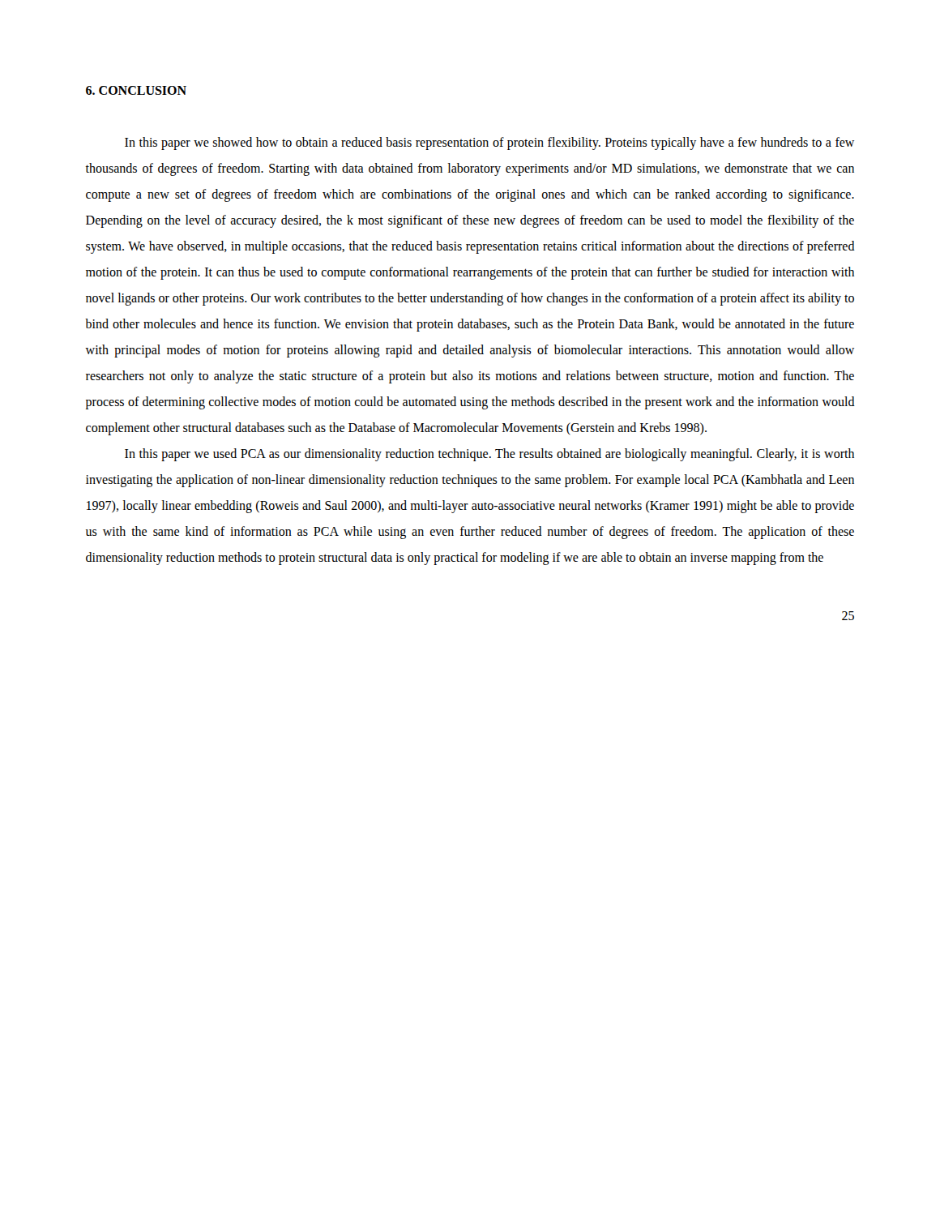6. CONCLUSION
In this paper we showed how to obtain a reduced basis representation of protein flexibility. Proteins typically have a few hundreds to a few thousands of degrees of freedom. Starting with data obtained from laboratory experiments and/or MD simulations, we demonstrate that we can compute a new set of degrees of freedom which are combinations of the original ones and which can be ranked according to significance. Depending on the level of accuracy desired, the k most significant of these new degrees of freedom can be used to model the flexibility of the system. We have observed, in multiple occasions, that the reduced basis representation retains critical information about the directions of preferred motion of the protein. It can thus be used to compute conformational rearrangements of the protein that can further be studied for interaction with novel ligands or other proteins. Our work contributes to the better understanding of how changes in the conformation of a protein affect its ability to bind other molecules and hence its function. We envision that protein databases, such as the Protein Data Bank, would be annotated in the future with principal modes of motion for proteins allowing rapid and detailed analysis of biomolecular interactions. This annotation would allow researchers not only to analyze the static structure of a protein but also its motions and relations between structure, motion and function. The process of determining collective modes of motion could be automated using the methods described in the present work and the information would complement other structural databases such as the Database of Macromolecular Movements (Gerstein and Krebs 1998).
In this paper we used PCA as our dimensionality reduction technique. The results obtained are biologically meaningful. Clearly, it is worth investigating the application of non-linear dimensionality reduction techniques to the same problem. For example local PCA (Kambhatla and Leen 1997), locally linear embedding (Roweis and Saul 2000), and multi-layer auto-associative neural networks (Kramer 1991) might be able to provide us with the same kind of information as PCA while using an even further reduced number of degrees of freedom. The application of these dimensionality reduction methods to protein structural data is only practical for modeling if we are able to obtain an inverse mapping from the
25